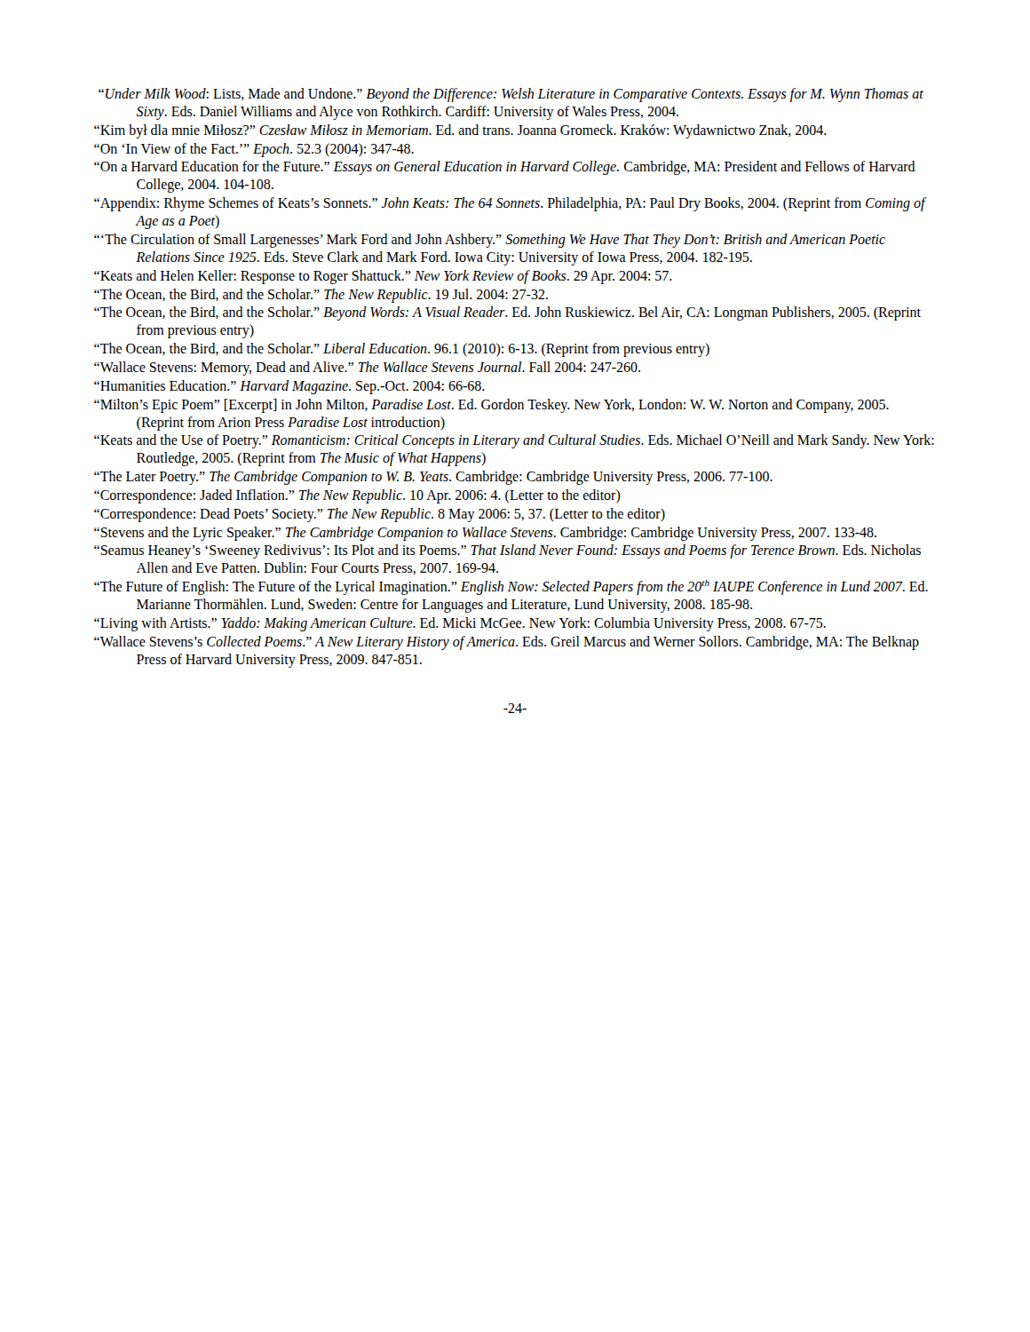“Under Milk Wood: Lists, Made and Undone.” Beyond the Difference: Welsh Literature in Comparative Contexts. Essays for M. Wynn Thomas at Sixty. Eds. Daniel Williams and Alyce von Rothkirch. Cardiff: University of Wales Press, 2004.
“Kim był dla mnie Miłosz?” Czesław Miłosz in Memoriam. Ed. and trans. Joanna Gromeck. Kraków: Wydawnictwo Znak, 2004.
“On ‘In View of the Fact.’” Epoch. 52.3 (2004): 347-48.
“On a Harvard Education for the Future.” Essays on General Education in Harvard College. Cambridge, MA: President and Fellows of Harvard College, 2004. 104-108.
“Appendix: Rhyme Schemes of Keats’s Sonnets.” John Keats: The 64 Sonnets. Philadelphia, PA: Paul Dry Books, 2004. (Reprint from Coming of Age as a Poet)
“‘The Circulation of Small Largenesses’ Mark Ford and John Ashbery.” Something We Have That They Don’t: British and American Poetic Relations Since 1925. Eds. Steve Clark and Mark Ford. Iowa City: University of Iowa Press, 2004. 182-195.
“Keats and Helen Keller: Response to Roger Shattuck.” New York Review of Books. 29 Apr. 2004: 57.
“The Ocean, the Bird, and the Scholar.” The New Republic. 19 Jul. 2004: 27-32.
“The Ocean, the Bird, and the Scholar.” Beyond Words: A Visual Reader. Ed. John Ruskiewicz. Bel Air, CA: Longman Publishers, 2005. (Reprint from previous entry)
“The Ocean, the Bird, and the Scholar.” Liberal Education. 96.1 (2010): 6-13. (Reprint from previous entry)
“Wallace Stevens: Memory, Dead and Alive.” The Wallace Stevens Journal. Fall 2004: 247-260.
“Humanities Education.” Harvard Magazine. Sep.-Oct. 2004: 66-68.
“Milton’s Epic Poem” [Excerpt] in John Milton, Paradise Lost. Ed. Gordon Teskey. New York, London: W. W. Norton and Company, 2005. (Reprint from Arion Press Paradise Lost introduction)
“Keats and the Use of Poetry.” Romanticism: Critical Concepts in Literary and Cultural Studies. Eds. Michael O’Neill and Mark Sandy. New York: Routledge, 2005. (Reprint from The Music of What Happens)
“The Later Poetry.” The Cambridge Companion to W. B. Yeats. Cambridge: Cambridge University Press, 2006. 77-100.
“Correspondence: Jaded Inflation.” The New Republic. 10 Apr. 2006: 4. (Letter to the editor)
“Correspondence: Dead Poets’ Society.” The New Republic. 8 May 2006: 5, 37. (Letter to the editor)
“Stevens and the Lyric Speaker.” The Cambridge Companion to Wallace Stevens. Cambridge: Cambridge University Press, 2007. 133-48.
“Seamus Heaney’s ‘Sweeney Redivivus’: Its Plot and its Poems.” That Island Never Found: Essays and Poems for Terence Brown. Eds. Nicholas Allen and Eve Patten. Dublin: Four Courts Press, 2007. 169-94.
“The Future of English: The Future of the Lyrical Imagination.” English Now: Selected Papers from the 20th IAUPE Conference in Lund 2007. Ed. Marianne Thormählen. Lund, Sweden: Centre for Languages and Literature, Lund University, 2008. 185-98.
“Living with Artists.” Yaddo: Making American Culture. Ed. Micki McGee. New York: Columbia University Press, 2008. 67-75.
“Wallace Stevens’s Collected Poems.” A New Literary History of America. Eds. Greil Marcus and Werner Sollors. Cambridge, MA: The Belknap Press of Harvard University Press, 2009. 847-851.
-24-